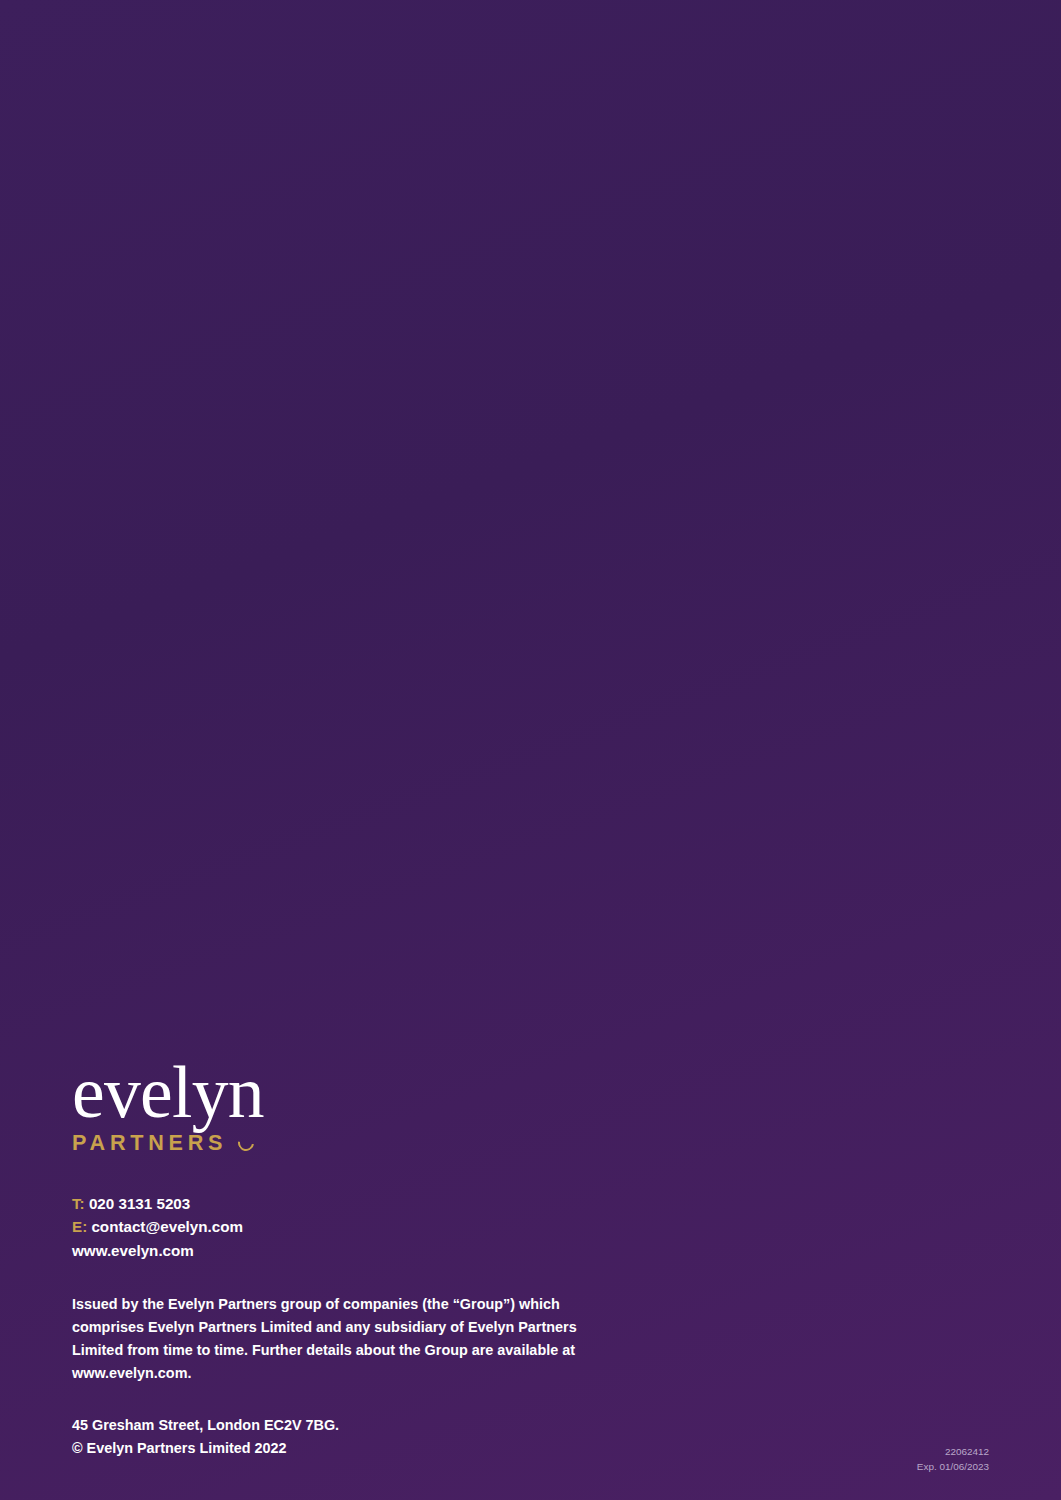evelyn Partners
T: 020 3131 5203
E: contact@evelyn.com
www.evelyn.com
Issued by the Evelyn Partners group of companies (the “Group”) which comprises Evelyn Partners Limited and any subsidiary of Evelyn Partners Limited from time to time. Further details about the Group are available at www.evelyn.com.
45 Gresham Street, London EC2V 7BG.
© Evelyn Partners Limited 2022
22062412
Exp. 01/06/2023